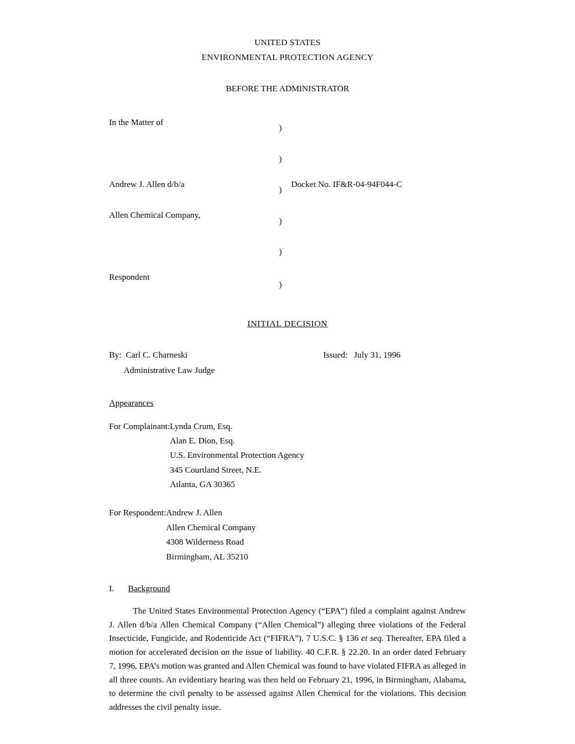UNITED STATES
ENVIRONMENTAL PROTECTION AGENCY
BEFORE THE ADMINISTRATOR
| In the Matter of | ) | |
| | ) | |
| Andrew J. Allen d/b/a | ) | Docket No. IF&R-04-94F044-C |
| Allen Chemical Company, | ) | |
| | ) | |
| Respondent | ) | |
INITIAL DECISION
| By: Carl C. Charneski Administrative Law Judge | Issued: July 31, 1996 |
Appearances
| For Complainant: | Lynda Crum, Esq. Alan E. Dion, Esq. U.S. Environmental Protection Agency 345 Courtland Street, N.E. Atlanta, GA 30365 |
| For Respondent: | Andrew J. Allen Allen Chemical Company 4308 Wilderness Road Birmingham, AL 35210 |
I. Background
The United States Environmental Protection Agency (“EPA”) filed a complaint against Andrew J. Allen d/b/a Allen Chemical Company (“Allen Chemical”) alleging three violations of the Federal Insecticide, Fungicide, and Rodenticide Act (“FIFRA”), 7 U.S.C. § 136 et seq. Thereafter, EPA filed a motion for accelerated decision on the issue of liability. 40 C.F.R. § 22.20. In an order dated February 7, 1996, EPA’s motion was granted and Allen Chemical was found to have violated FIFRA as alleged in all three counts. An evidentiary hearing was then held on February 21, 1996, in Birmingham, Alabama, to determine the civil penalty to be assessed against Allen Chemical for the violations. This decision addresses the civil penalty issue.